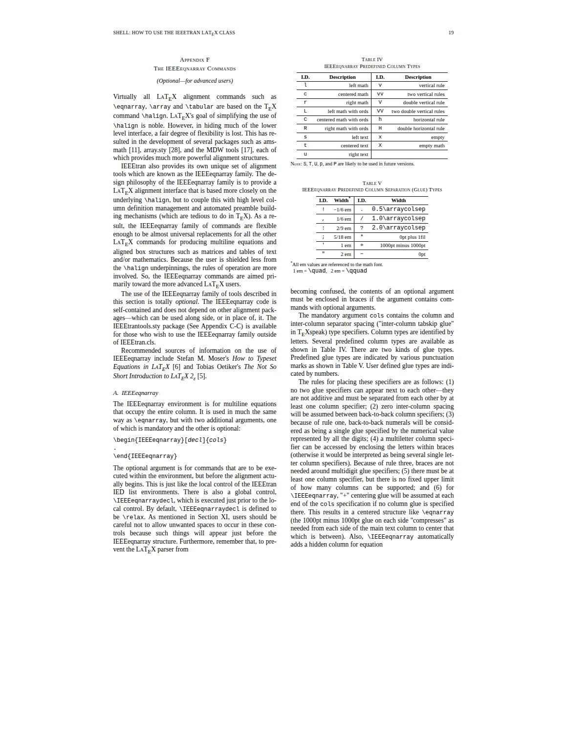Shell: How to Use the IEEEtran La TEX Class
19
Appendix F
The IEEEeqnarray Commands
(Optional—for advanced users)
Virtually all La TEX alignment commands such as \eqnarray, \array and \tabular are based on the TEX command \halign. La TEX's goal of simplifying the use of \halign is noble. However, in hiding much of the lower level interface, a fair degree of flexibility is lost. This has resulted in the development of several packages such as amsmath [11], array.sty [28], and the MDW tools [17], each of which provides much more powerful alignment structures.
IEEEtran also provides its own unique set of alignment tools which are known as the IEEEeqnarray family. The design philosophy of the IEEEeqnarray family is to provide a La TEX alignment interface that is based more closely on the underlying \halign, but to couple this with high level column definition management and automated preamble building mechanisms (which are tedious to do in TEX). As a result, the IEEEeqnarray family of commands are flexible enough to be almost universal replacements for all the other La TEX commands for producing multiline equations and aligned box structures such as matrices and tables of text and/or mathematics. Because the user is shielded less from the \halign underpinnings, the rules of operation are more involved. So, the IEEEeqnarray commands are aimed primarily toward the more advanced La TEX users.
The use of the IEEEeqnarray family of tools described in this section is totally optional. The IEEEeqnarray code is self-contained and does not depend on other alignment packages—which can be used along side, or in place of, it. The IEEEtrantools.sty package (See Appendix C-C) is available for those who wish to use the IEEEeqnarray family outside of IEEEtran.cls.
Recommended sources of information on the use of IEEEeqnarray include Stefan M. Moser's How to Typeset Equations in La TEX [6] and Tobias Oetiker's The Not So Short Introduction to La TEX 2ε [5].
A. IEEEeqnarray
The IEEEeqnarray environment is for multiline equations that occupy the entire column. It is used in much the same way as \eqnarray, but with two additional arguments, one of which is mandatory and the other is optional:
\begin{IEEEeqnarray}[decl]{cols} . \end{IEEEeqnarray}
The optional argument is for commands that are to be executed within the environment, but before the alignment actually begins. This is just like the local control of the IEEEtran IED list environments. There is also a global control, \IEEEeqnarraydecl, which is executed just prior to the local control. By default, \IEEEeqnarraydecl is defined to be \relax. As mentioned in Section XI, users should be careful not to allow unwanted spaces to occur in these controls because such things will appear just before the IEEEeqnarray structure. Furthermore, remember that, to prevent the La TEX parser from
Table IV
IEEEeqnarray Predefined Column Types
| I.D. | Description | I.D. | Description |
| --- | --- | --- | --- |
| l | left math | v | vertical rule |
| c | centered math | vv | two vertical rules |
| r | right math | V | double vertical rule |
| L | left math with ords | VV | two double vertical rules |
| C | centered math with ords | h | horizontal rule |
| R | right math with ords | H | double horizontal rule |
| s | left text | x | empty |
| t | centered text | X | empty math |
| u | right text | | |
Note: S, T, U, p, and P are likely to be used in future versions.
Table V
IEEEeqnarray Predefined Column Separation (Glue) Types
| I.D. | Width * | I.D. | Width |
| --- | --- | --- | --- |
| ! | − 1/6 em | . | 0.5\arraycolsep |
| , | 1/6 em | / | 1.0\arraycolsep |
| : | 2/9 em | ? | 2.0\arraycolsep |
| ; | 5/18 em | * | 0pt plus 1fil |
| ' | 1 em | + | 1000pt minus 1000pt |
| " | 2 em | − | 0pt |
*All em values are referenced to the math font.
1 em = \quad, 2 em = \qquad
becoming confused, the contents of an optional argument must be enclosed in braces if the argument contains commands with optional arguments.
The mandatory argument cols contains the column and inter-column separator spacing ("inter-column tabskip glue" in TEXspeak) type specifiers. Column types are identified by letters. Several predefined column types are available as shown in Table IV. There are two kinds of glue types. Predefined glue types are indicated by various punctuation marks as shown in Table V. User defined glue types are indicated by numbers.
The rules for placing these specifiers are as follows: (1) no two glue specifiers can appear next to each other—they are not additive and must be separated from each other by at least one column specifier; (2) zero inter-column spacing will be assumed between back-to-back column specifiers; (3) because of rule one, back-to-back numerals will be considered as being a single glue specified by the numerical value represented by all the digits; (4) a multiletter column specifier can be accessed by enclosing the letters within braces (otherwise it would be interpreted as being several single letter column specifiers). Because of rule three, braces are not needed around multidigit glue specifiers; (5) there must be at least one column specifier, but there is no fixed upper limit of how many columns can be supported; and (6) for \IEEEeqnarray, "+" centering glue will be assumed at each end of the cols specification if no column glue is specified there. This results in a centered structure like \eqnarray (the 1000pt minus 1000pt glue on each side "compresses" as needed from each side of the main text column to center that which is between). Also, \IEEEeqnarray automatically adds a hidden column for equation